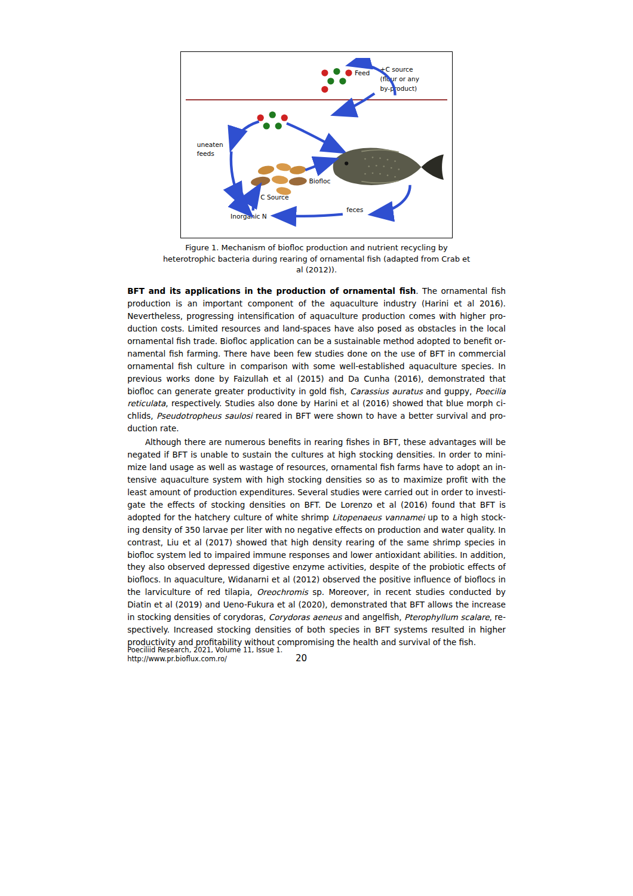Feed +C source (flour or any by-product) uneaten feeds Biofloc C Source feces Inorganic N
Figure 1. Mechanism of biofloc production and nutrient recycling by heterotrophic bacteria during rearing of ornamental fish (adapted from Crab et al (2012)).
BFT and its applications in the production of ornamental fish. The ornamental fish production is an important component of the aquaculture industry (Harini et al 2016). Nevertheless, progressing intensification of aquaculture production comes with higher production costs. Limited resources and land-spaces have also posed as obstacles in the local ornamental fish trade. Biofloc application can be a sustainable method adopted to benefit ornamental fish farming. There have been few studies done on the use of BFT in commercial ornamental fish culture in comparison with some well-established aquaculture species. In previous works done by Faizullah et al (2015) and Da Cunha (2016), demonstrated that biofloc can generate greater productivity in gold fish, Carassius auratus and guppy, Poecilia reticulata, respectively. Studies also done by Harini et al (2016) showed that blue morph cichlids, Pseudotropheus saulosi reared in BFT were shown to have a better survival and production rate.
Although there are numerous benefits in rearing fishes in BFT, these advantages will be negated if BFT is unable to sustain the cultures at high stocking densities. In order to minimize land usage as well as wastage of resources, ornamental fish farms have to adopt an intensive aquaculture system with high stocking densities so as to maximize profit with the least amount of production expenditures. Several studies were carried out in order to investigate the effects of stocking densities on BFT. De Lorenzo et al (2016) found that BFT is adopted for the hatchery culture of white shrimp Litopenaeus vannamei up to a high stocking density of 350 larvae per liter with no negative effects on production and water quality. In contrast, Liu et al (2017) showed that high density rearing of the same shrimp species in biofloc system led to impaired immune responses and lower antioxidant abilities. In addition, they also observed depressed digestive enzyme activities, despite of the probiotic effects of bioflocs. In aquaculture, Widanarni et al (2012) observed the positive influence of bioflocs in the larviculture of red tilapia, Oreochromis sp. Moreover, in recent studies conducted by Diatin et al (2019) and Ueno-Fukura et al (2020), demonstrated that BFT allows the increase in stocking densities of corydoras, Corydoras aeneus and angelfish, Pterophyllum scalare, respectively. Increased stocking densities of both species in BFT systems resulted in higher productivity and profitability without compromising the health and survival of the fish.
Poeciliid Research, 2021, Volume 11, Issue 1.
http://www.pr.bioflux.com.ro/
20